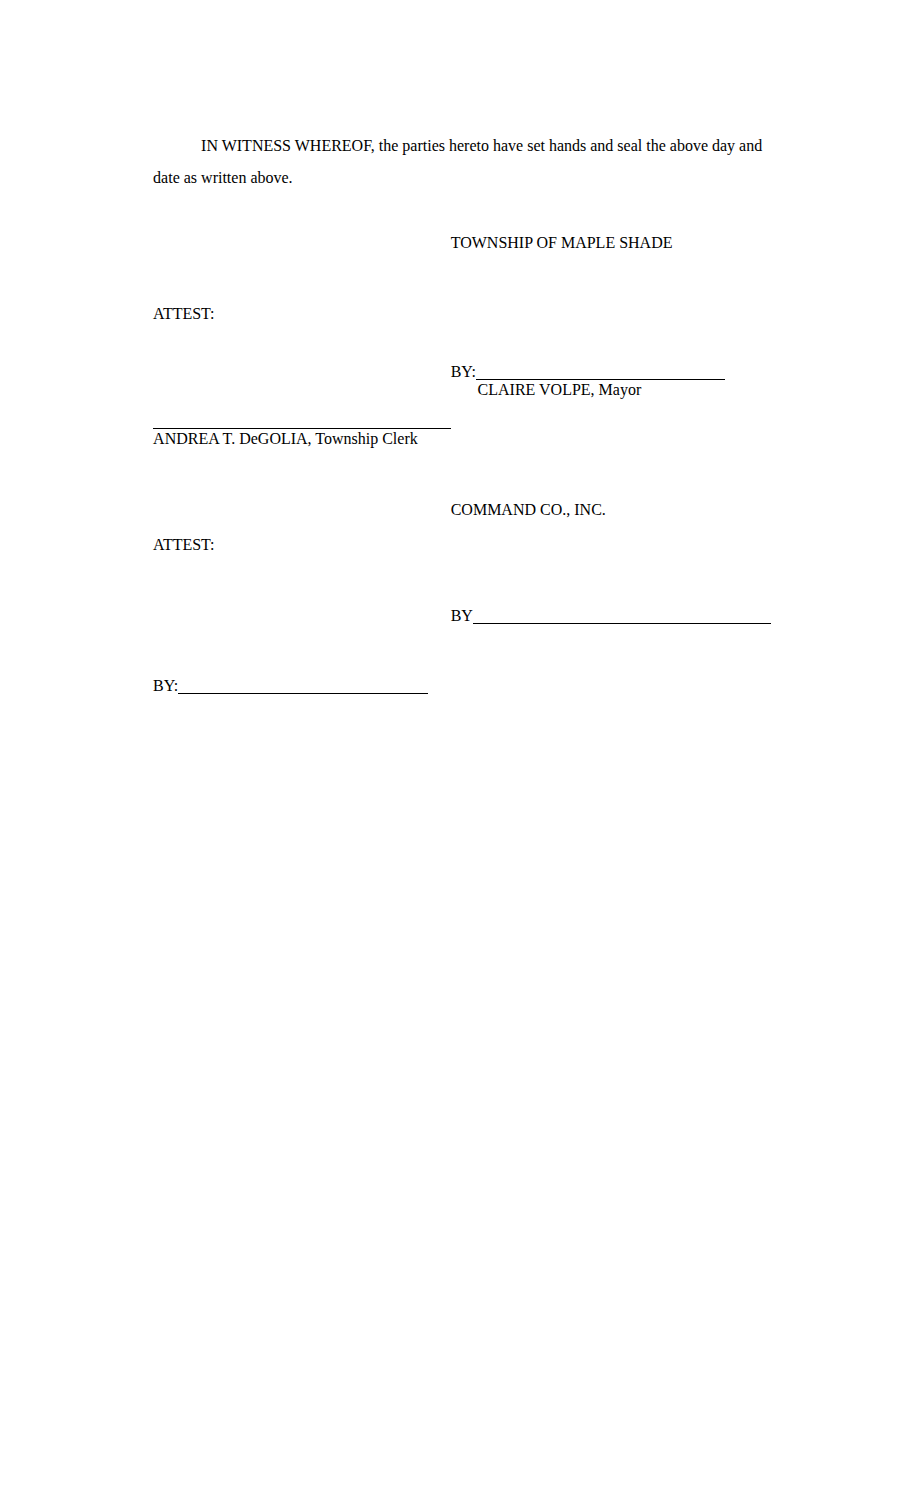IN WITNESS WHEREOF, the parties hereto have set hands and seal the above day and date as written above.
| | TOWNSHIP OF MAPLE SHADE |
| ATTEST: | |
| | BY: CLAIRE VOLPE, Mayor |
| ANDREA T. DeGOLIA, Township Clerk | |
| | COMMAND CO., INC. |
| ATTEST: | |
| | BY |
| BY: | |